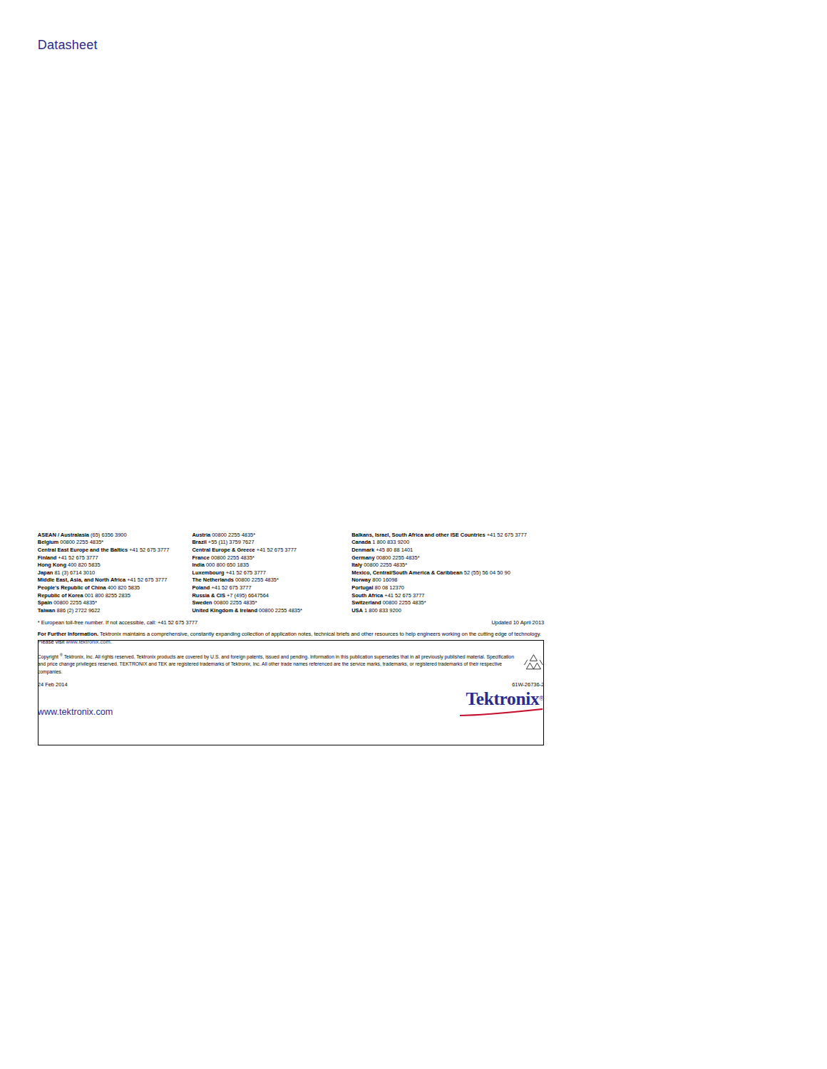Datasheet
| ASEAN / Australasia (65) 6356 3900 Belgium 00800 2255 4835* Central East Europe and the Baltics +41 52 675 3777 Finland +41 52 675 3777 Hong Kong 400 820 5835 Japan 81 (3) 6714 3010 Middle East, Asia, and North Africa +41 52 675 3777 People's Republic of China 400 820 5835 Republic of Korea 001 800 8255 2835 Spain 00800 2255 4835* Taiwan 886 (2) 2722 9622 | Austria 00800 2255 4835* Brazil +55 (11) 3759 7627 Central Europe & Greece +41 52 675 3777 France 00800 2255 4835* India 000 800 650 1835 Luxembourg +41 52 675 3777 The Netherlands 00800 2255 4835* Poland +41 52 675 3777 Russia & CIS +7 (495) 6647564 Sweden 00800 2255 4835* United Kingdom & Ireland 00800 2255 4835* | Balkans, Israel, South Africa and other ISE Countries +41 52 675 3777 Canada 1 800 833 9200 Denmark +45 80 88 1401 Germany 00800 2255 4835* Italy 00800 2255 4835* Mexico, Central/South America & Caribbean 52 (55) 56 04 50 90 Norway 800 16098 Portugal 80 08 12370 South Africa +41 52 675 3777 Switzerland 00800 2255 4835* USA 1 800 833 9200 |
* European toll-free number. If not accessible, call: +41 52 675 3777
Updated 10 April 2013
For Further Information. Tektronix maintains a comprehensive, constantly expanding collection of application notes, technical briefs and other resources to help engineers working on the cutting edge of technology. Please visit www.tektronix.com.
Copyright ® Tektronix, Inc. All rights reserved. Tektronix products are covered by U.S. and foreign patents, issued and pending. Information in this publication supersedes that in all previously published material. Specification and price change privileges reserved. TEKTRONIX and TEK are registered trademarks of Tektronix, Inc. All other trade names referenced are the service marks, trademarks, or registered trademarks of their respective companies.
24 Feb 2014
61W-26736-2
www.tektronix.com
Tektronix®